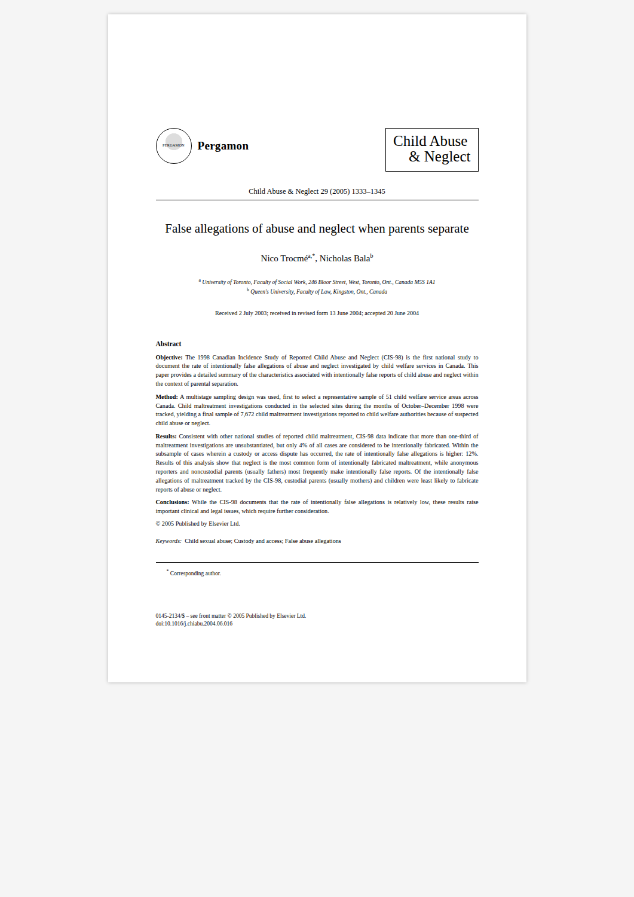PERGAMON
Pergamon
Child Abuse & Neglect
Child Abuse & Neglect 29 (2005) 1333–1345
False allegations of abuse and neglect when parents separate
Nico Trocméa,*, Nicholas Balab
a University of Toronto, Faculty of Social Work, 246 Bloor Street, West, Toronto, Ont., Canada M5S 1A1
b Queen's University, Faculty of Law, Kingston, Ont., Canada
Received 2 July 2003; received in revised form 13 June 2004; accepted 20 June 2004
Abstract
Objective: The 1998 Canadian Incidence Study of Reported Child Abuse and Neglect (CIS-98) is the first national study to document the rate of intentionally false allegations of abuse and neglect investigated by child welfare services in Canada. This paper provides a detailed summary of the characteristics associated with intentionally false reports of child abuse and neglect within the context of parental separation.
Method: A multistage sampling design was used, first to select a representative sample of 51 child welfare service areas across Canada. Child maltreatment investigations conducted in the selected sites during the months of October–December 1998 were tracked, yielding a final sample of 7,672 child maltreatment investigations reported to child welfare authorities because of suspected child abuse or neglect.
Results: Consistent with other national studies of reported child maltreatment, CIS-98 data indicate that more than one-third of maltreatment investigations are unsubstantiated, but only 4% of all cases are considered to be intentionally fabricated. Within the subsample of cases wherein a custody or access dispute has occurred, the rate of intentionally false allegations is higher: 12%. Results of this analysis show that neglect is the most common form of intentionally fabricated maltreatment, while anonymous reporters and noncustodial parents (usually fathers) most frequently make intentionally false reports. Of the intentionally false allegations of maltreatment tracked by the CIS-98, custodial parents (usually mothers) and children were least likely to fabricate reports of abuse or neglect.
Conclusions: While the CIS-98 documents that the rate of intentionally false allegations is relatively low, these results raise important clinical and legal issues, which require further consideration.
© 2005 Published by Elsevier Ltd.
Keywords: Child sexual abuse; Custody and access; False abuse allegations
* Corresponding author.
0145-2134/$ – see front matter © 2005 Published by Elsevier Ltd. doi:10.1016/j.chiabu.2004.06.016